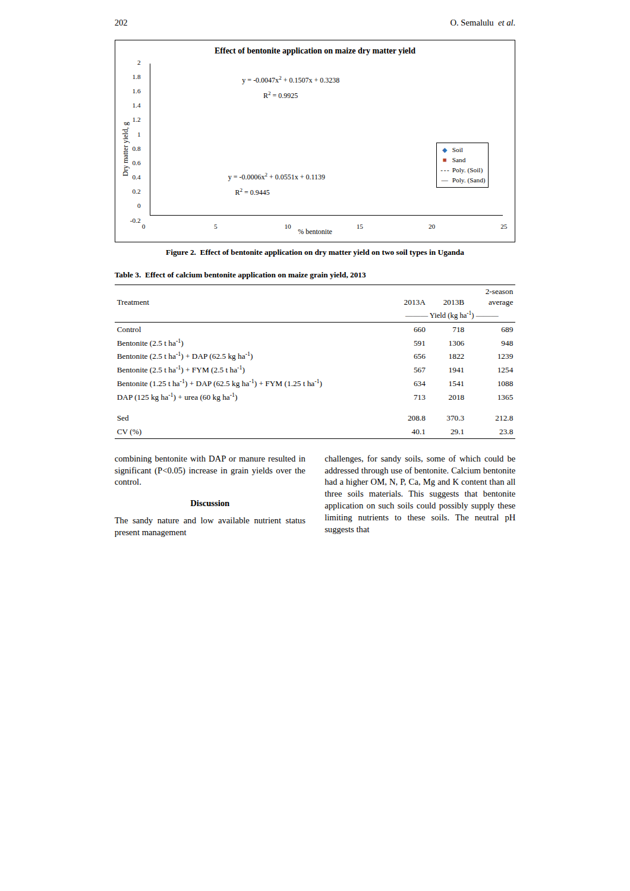202 O. Semalulu et al.
Effect of bentonite application on maize dry matter yield
Dry matter yield, g
2 1.8 1.6 1.4 1.2 1 0.8 0.6 0.4 0.2 0 -0.2
y = -0.0047x2 + 0.1507x + 0.3238
R2 = 0.9925
y = -0.0006x2 + 0.0551x + 0.1139
R2 = 0.9445
◆Soil
■Sand
- - -Poly. (Soil)
—Poly. (Sand)
0 5 10 15 20 25
% bentonite
Figure 2. Effect of bentonite application on dry matter yield on two soil types in Uganda
Table 3. Effect of calcium bentonite application on maize grain yield, 2013
| Treatment | 2013A | 2013B | 2-season average |
| --- | --- | --- | --- |
| | ——— Yield (kg ha -1 ) ——— |
| Control | 660 | 718 | 689 |
| Bentonite (2.5 t ha -1 ) | 591 | 1306 | 948 |
| Bentonite (2.5 t ha -1 ) + DAP (62.5 kg ha -1 ) | 656 | 1822 | 1239 |
| Bentonite (2.5 t ha -1 ) + FYM (2.5 t ha -1 ) | 567 | 1941 | 1254 |
| Bentonite (1.25 t ha -1 ) + DAP (62.5 kg ha -1 ) + FYM (1.25 t ha -1 ) | 634 | 1541 | 1088 |
| DAP (125 kg ha -1 ) + urea (60 kg ha -1 ) | 713 | 2018 | 1365 |
| Sed | 208.8 | 370.3 | 212.8 |
| CV (%) | 40.1 | 29.1 | 23.8 |
combining bentonite with DAP or manure resulted in significant (P<0.05) increase in grain yields over the control.
Discussion
The sandy nature and low available nutrient status present management
challenges, for sandy soils, some of which could be addressed through use of bentonite. Calcium bentonite had a higher OM, N, P, Ca, Mg and K content than all three soils materials. This suggests that bentonite application on such soils could possibly supply these limiting nutrients to these soils. The neutral pH suggests that